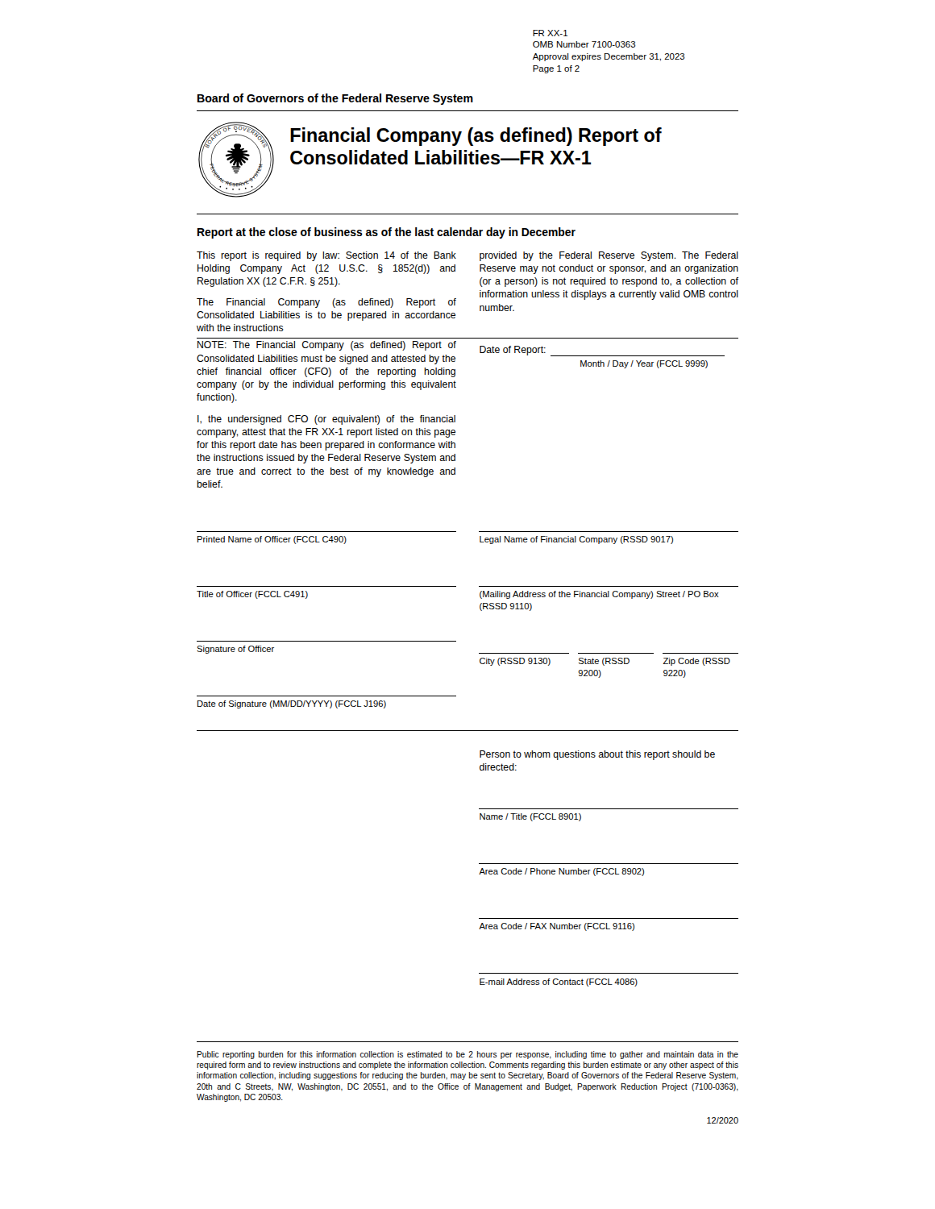FR XX-1
OMB Number 7100-0363
Approval expires December 31, 2023
Page 1 of 2
Board of Governors of the Federal Reserve System
BOARD OF GOVERNORS FEDERAL RESERVE SYSTEM
Financial Company (as defined) Report of Consolidated Liabilities—FR XX-1
Report at the close of business as of the last calendar day in December
This report is required by law: Section 14 of the Bank Holding Company Act (12 U.S.C. § 1852(d)) and Regulation XX (12 C.F.R. § 251).
The Financial Company (as defined) Report of Consolidated Liabilities is to be prepared in accordance with the instructions
provided by the Federal Reserve System. The Federal Reserve may not conduct or sponsor, and an organization (or a person) is not required to respond to, a collection of information unless it displays a currently valid OMB control number.
NOTE: The Financial Company (as defined) Report of Consolidated Liabilities must be signed and attested by the chief financial officer (CFO) of the reporting holding company (or by the individual performing this equivalent function).
I, the undersigned CFO (or equivalent) of the financial company, attest that the FR XX-1 report listed on this page for this report date has been prepared in conformance with the instructions issued by the Federal Reserve System and are true and correct to the best of my knowledge and belief.
Date of Report:
Month / Day / Year (FCCL 9999)
Printed Name of Officer (FCCL C490)
Title of Officer (FCCL C491)
Signature of Officer
Date of Signature (MM/DD/YYYY) (FCCL J196)
Legal Name of Financial Company (RSSD 9017)
(Mailing Address of the Financial Company) Street / PO Box (RSSD 9110)
City (RSSD 9130)
State (RSSD 9200)
Zip Code (RSSD 9220)
Person to whom questions about this report should be directed:
Name / Title (FCCL 8901)
Area Code / Phone Number (FCCL 8902)
Area Code / FAX Number (FCCL 9116)
E-mail Address of Contact (FCCL 4086)
Public reporting burden for this information collection is estimated to be 2 hours per response, including time to gather and maintain data in the required form and to review instructions and complete the information collection. Comments regarding this burden estimate or any other aspect of this information collection, including suggestions for reducing the burden, may be sent to Secretary, Board of Governors of the Federal Reserve System, 20th and C Streets, NW, Washington, DC 20551, and to the Office of Management and Budget, Paperwork Reduction Project (7100-0363), Washington, DC 20503.
12/2020